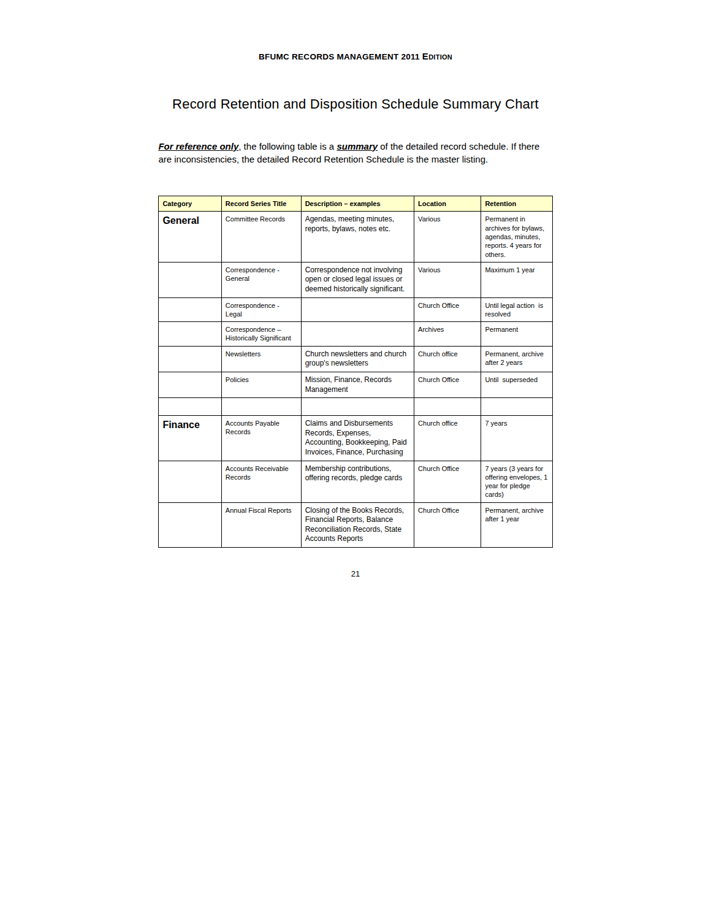BFUMC RECORDS MANAGEMENT 2011 Edition
Record Retention and Disposition Schedule Summary Chart
For reference only, the following table is a summary of the detailed record schedule. If there are inconsistencies, the detailed Record Retention Schedule is the master listing.
| Category | Record Series Title | Description – examples | Location | Retention |
| --- | --- | --- | --- | --- |
| General | Committee Records | Agendas, meeting minutes, reports, bylaws, notes etc. | Various | Permanent in archives for bylaws, agendas, minutes, reports. 4 years for others. |
| | Correspondence - General | Correspondence not involving open or closed legal issues or deemed historically significant. | Various | Maximum 1 year |
| | Correspondence - Legal | | Church Office | Until legal action is resolved |
| | Correspondence – Historically Significant | | Archives | Permanent |
| | Newsletters | Church newsletters and church group's newsletters | Church office | Permanent, archive after 2 years |
| | Policies | Mission, Finance, Records Management | Church Office | Until superseded |
| Finance | Accounts Payable Records | Claims and Disbursements Records, Expenses, Accounting, Bookkeeping, Paid Invoices, Finance, Purchasing | Church office | 7 years |
| | Accounts Receivable Records | Membership contributions, offering records, pledge cards | Church Office | 7 years (3 years for offering envelopes, 1 year for pledge cards) |
| | Annual Fiscal Reports | Closing of the Books Records, Financial Reports, Balance Reconciliation Records, State Accounts Reports | Church Office | Permanent, archive after 1 year |
21